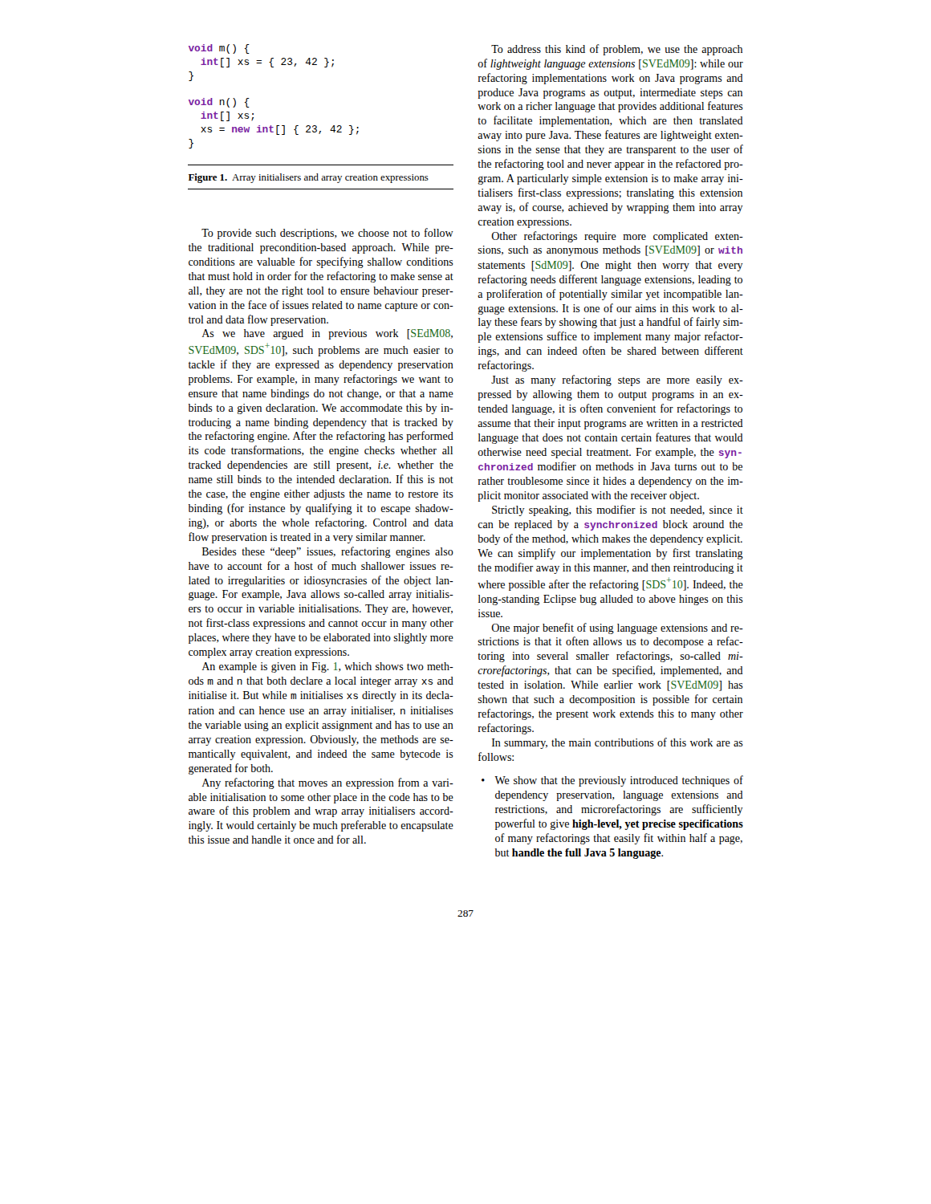void m() { int[] xs = { 23, 42 }; } void n() { int[] xs; xs = new int[] { 23, 42 }; }
Figure 1. Array initialisers and array creation expressions
To provide such descriptions, we choose not to follow the traditional precondition-based approach. While preconditions are valuable for specifying shallow conditions that must hold in order for the refactoring to make sense at all, they are not the right tool to ensure behaviour preservation in the face of issues related to name capture or control and data flow preservation.
As we have argued in previous work [SEdM08, SVEdM09, SDS+10], such problems are much easier to tackle if they are expressed as dependency preservation problems. For example, in many refactorings we want to ensure that name bindings do not change, or that a name binds to a given declaration. We accommodate this by introducing a name binding dependency that is tracked by the refactoring engine. After the refactoring has performed its code transformations, the engine checks whether all tracked dependencies are still present, i.e. whether the name still binds to the intended declaration. If this is not the case, the engine either adjusts the name to restore its binding (for instance by qualifying it to escape shadowing), or aborts the whole refactoring. Control and data flow preservation is treated in a very similar manner.
Besides these “deep” issues, refactoring engines also have to account for a host of much shallower issues related to irregularities or idiosyncrasies of the object language. For example, Java allows so-called array initialisers to occur in variable initialisations. They are, however, not first-class expressions and cannot occur in many other places, where they have to be elaborated into slightly more complex array creation expressions.
An example is given in Fig. 1, which shows two methods m and n that both declare a local integer array xs and initialise it. But while m initialises xs directly in its declaration and can hence use an array initialiser, n initialises the variable using an explicit assignment and has to use an array creation expression. Obviously, the methods are semantically equivalent, and indeed the same bytecode is generated for both.
Any refactoring that moves an expression from a variable initialisation to some other place in the code has to be aware of this problem and wrap array initialisers accordingly. It would certainly be much preferable to encapsulate this issue and handle it once and for all.
To address this kind of problem, we use the approach of lightweight language extensions [SVEdM09]: while our refactoring implementations work on Java programs and produce Java programs as output, intermediate steps can work on a richer language that provides additional features to facilitate implementation, which are then translated away into pure Java. These features are lightweight extensions in the sense that they are transparent to the user of the refactoring tool and never appear in the refactored program. A particularly simple extension is to make array initialisers first-class expressions; translating this extension away is, of course, achieved by wrapping them into array creation expressions.
Other refactorings require more complicated extensions, such as anonymous methods [SVEdM09] or with statements [SdM09]. One might then worry that every refactoring needs different language extensions, leading to a proliferation of potentially similar yet incompatible language extensions. It is one of our aims in this work to allay these fears by showing that just a handful of fairly simple extensions suffice to implement many major refactorings, and can indeed often be shared between different refactorings.
Just as many refactoring steps are more easily expressed by allowing them to output programs in an extended language, it is often convenient for refactorings to assume that their input programs are written in a restricted language that does not contain certain features that would otherwise need special treatment. For example, the synchronized modifier on methods in Java turns out to be rather troublesome since it hides a dependency on the implicit monitor associated with the receiver object.
Strictly speaking, this modifier is not needed, since it can be replaced by a synchronized block around the body of the method, which makes the dependency explicit. We can simplify our implementation by first translating the modifier away in this manner, and then reintroducing it where possible after the refactoring [SDS+10]. Indeed, the long-standing Eclipse bug alluded to above hinges on this issue.
One major benefit of using language extensions and restrictions is that it often allows us to decompose a refactoring into several smaller refactorings, so-called microrefactorings, that can be specified, implemented, and tested in isolation. While earlier work [SVEdM09] has shown that such a decomposition is possible for certain refactorings, the present work extends this to many other refactorings.
In summary, the main contributions of this work are as follows:
We show that the previously introduced techniques of dependency preservation, language extensions and restrictions, and microrefactorings are sufficiently powerful to give high-level, yet precise specifications of many refactorings that easily fit within half a page, but handle the full Java 5 language.
287